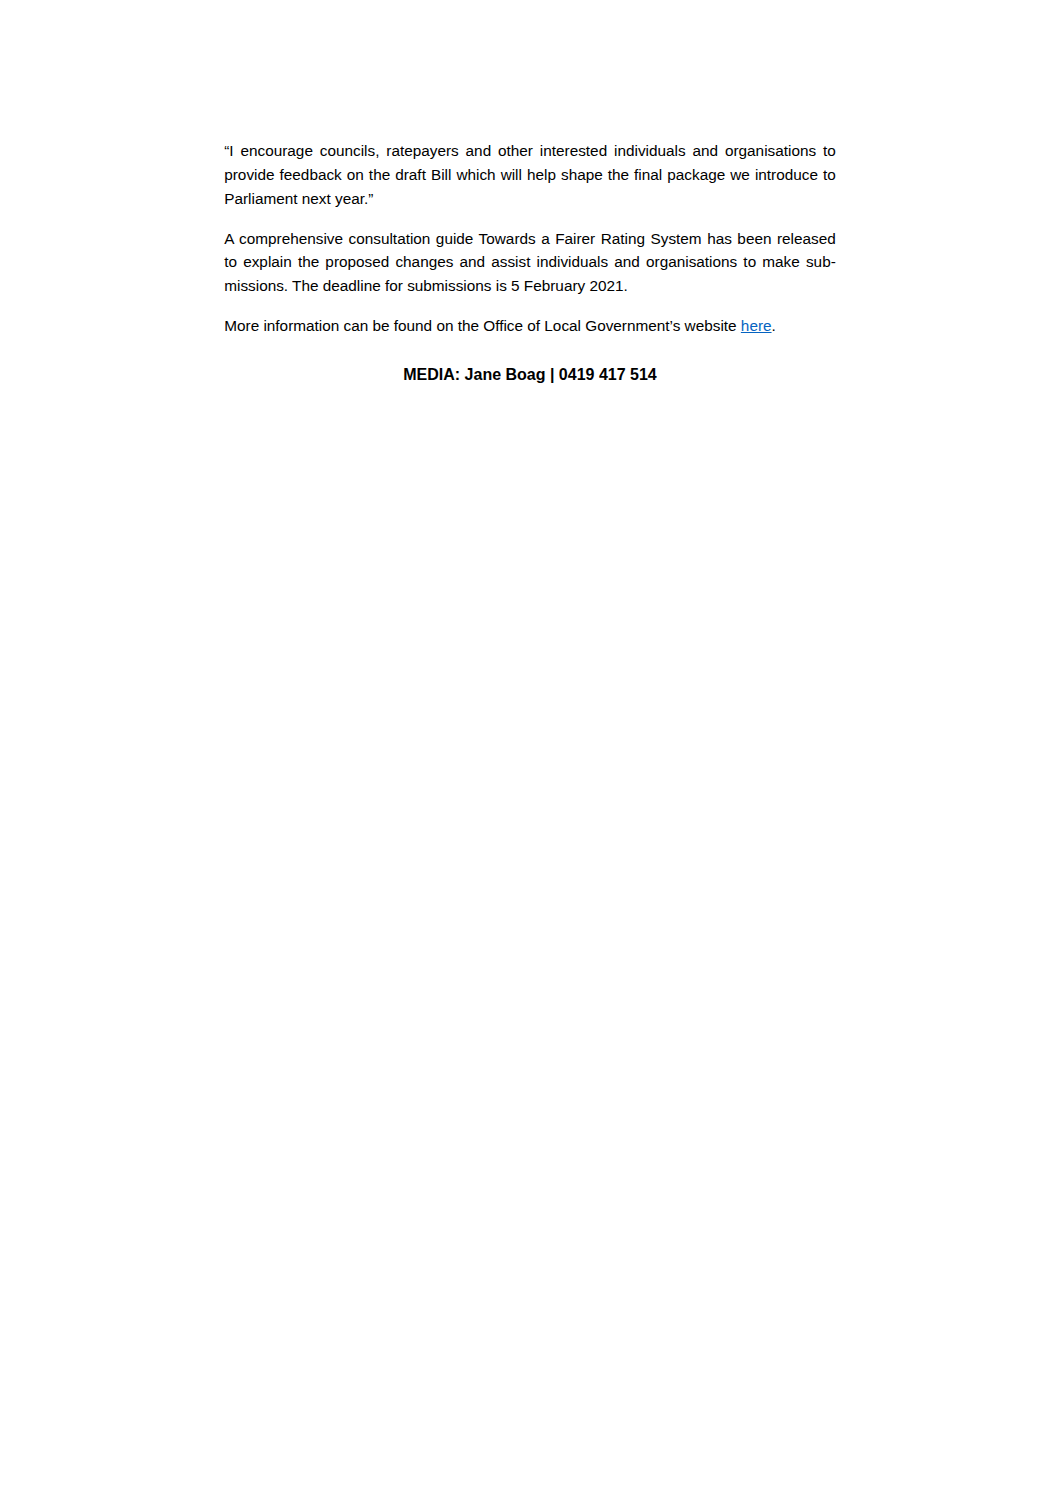“I encourage councils, ratepayers and other interested individuals and organisations to provide feedback on the draft Bill which will help shape the final package we introduce to Parliament next year.”
A comprehensive consultation guide Towards a Fairer Rating System has been released to explain the proposed changes and assist individuals and organisations to make submissions. The deadline for submissions is 5 February 2021.
More information can be found on the Office of Local Government’s website here.
MEDIA: Jane Boag | 0419 417 514